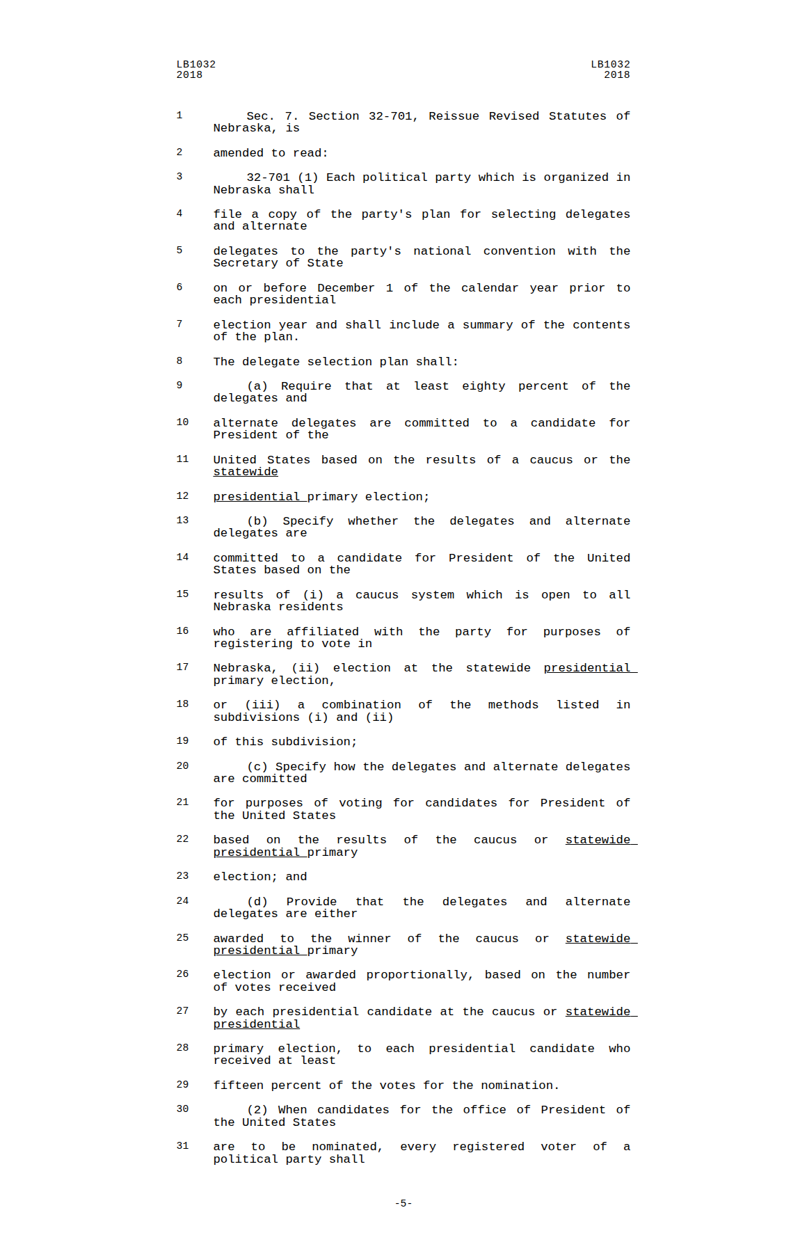LB1032
2018
LB1032
2018
Sec. 7. Section 32-701, Reissue Revised Statutes of Nebraska, is
amended to read:
32-701 (1) Each political party which is organized in Nebraska shall
file a copy of the party's plan for selecting delegates and alternate
delegates to the party's national convention with the Secretary of State
on or before December 1 of the calendar year prior to each presidential
election year and shall include a summary of the contents of the plan.
The delegate selection plan shall:
(a) Require that at least eighty percent of the delegates and
alternate delegates are committed to a candidate for President of the
United States based on the results of a caucus or the statewide
presidential primary election;
(b) Specify whether the delegates and alternate delegates are
committed to a candidate for President of the United States based on the
results of (i) a caucus system which is open to all Nebraska residents
who are affiliated with the party for purposes of registering to vote in
Nebraska, (ii) election at the statewide presidential primary election,
or (iii) a combination of the methods listed in subdivisions (i) and (ii)
of this subdivision;
(c) Specify how the delegates and alternate delegates are committed
for purposes of voting for candidates for President of the United States
based on the results of the caucus or statewide presidential primary
election; and
(d) Provide that the delegates and alternate delegates are either
awarded to the winner of the caucus or statewide presidential primary
election or awarded proportionally, based on the number of votes received
by each presidential candidate at the caucus or statewide presidential
primary election, to each presidential candidate who received at least
fifteen percent of the votes for the nomination.
(2) When candidates for the office of President of the United States
are to be nominated, every registered voter of a political party shall
-5-